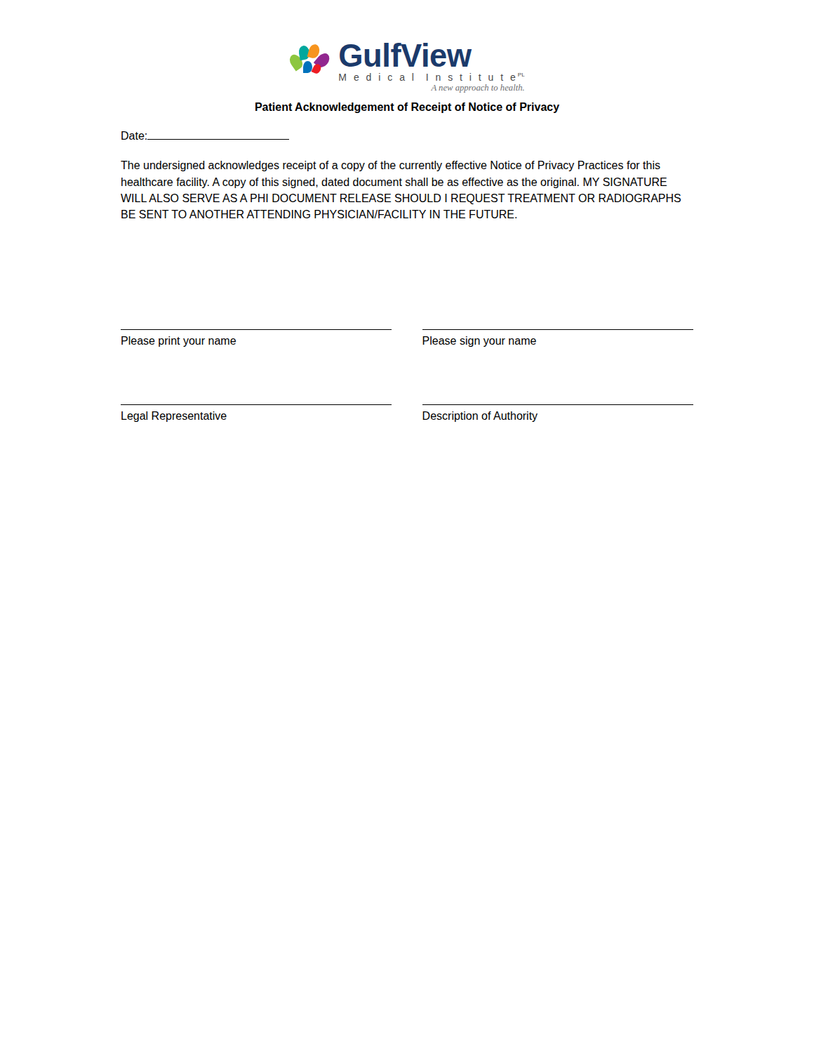GulfView
M e d i c a l I n s t i t u t ePL
A new approach to health.
Patient Acknowledgement of Receipt of Notice of Privacy
Date:
The undersigned acknowledges receipt of a copy of the currently effective Notice of Privacy Practices for this healthcare facility. A copy of this signed, dated document shall be as effective as the original. MY SIGNATURE WILL ALSO SERVE AS A PHI DOCUMENT RELEASE SHOULD I REQUEST TREATMENT OR RADIOGRAPHS BE SENT TO ANOTHER ATTENDING PHYSICIAN/FACILITY IN THE FUTURE.
Please print your name
Please sign your name
Legal Representative
Description of Authority